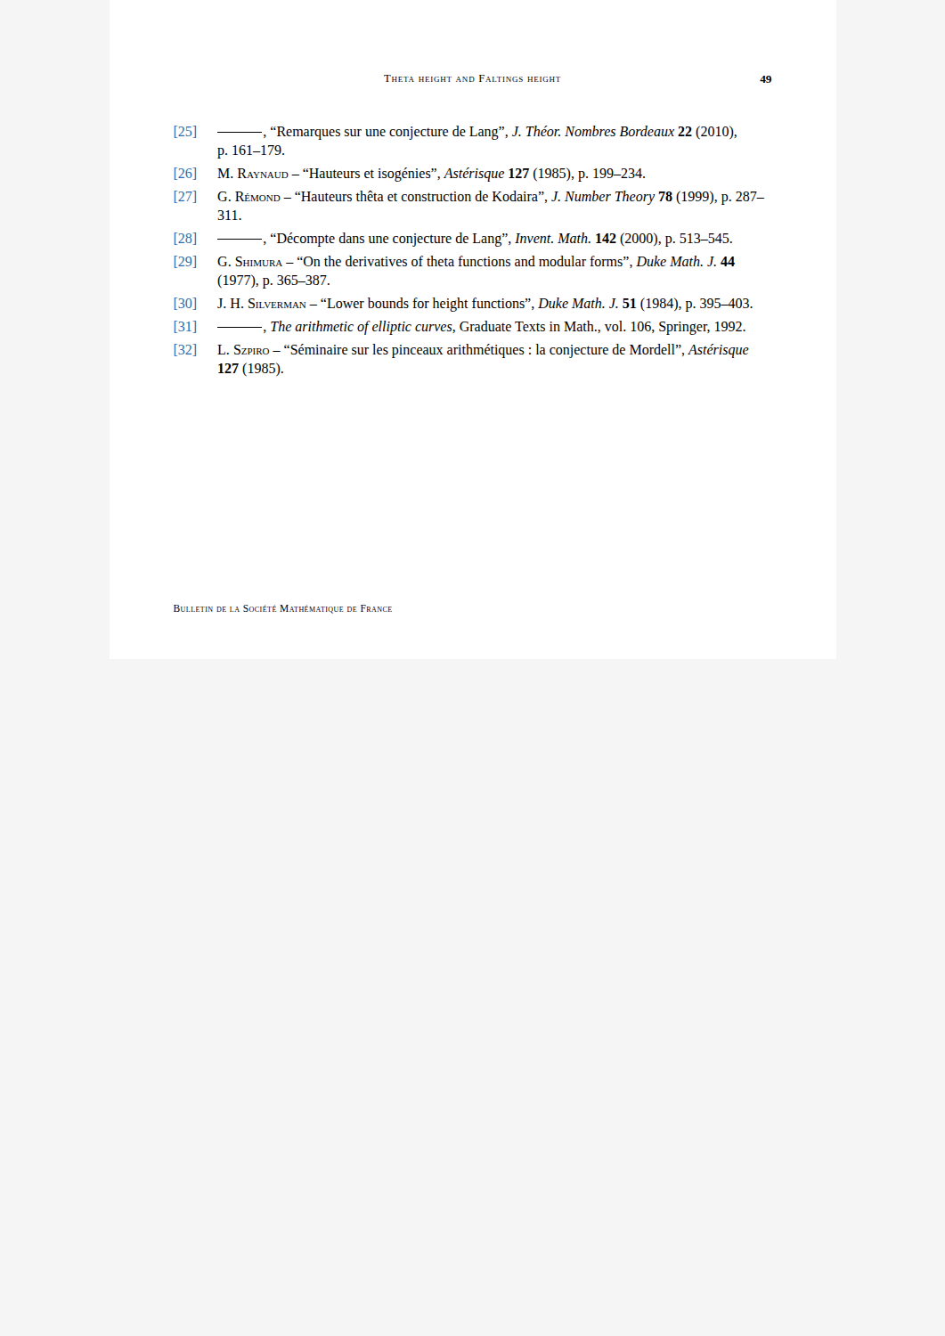Theta height and Faltings height 49
[25] , “Remarques sur une conjecture de Lang”, J. Théor. Nombres Bordeaux 22 (2010), p. 161–179.
[26] M. Raynaud – “Hauteurs et isogénies”, Astérisque 127 (1985), p. 199–234.
[27] G. Rémond – “Hauteurs thêta et construction de Kodaira”, J. Number Theory 78 (1999), p. 287–311.
[28] , “Décompte dans une conjecture de Lang”, Invent. Math. 142 (2000), p. 513–545.
[29] G. Shimura – “On the derivatives of theta functions and modular forms”, Duke Math. J. 44 (1977), p. 365–387.
[30] J. H. Silverman – “Lower bounds for height functions”, Duke Math. J. 51 (1984), p. 395–403.
[31] , The arithmetic of elliptic curves, Graduate Texts in Math., vol. 106, Springer, 1992.
[32] L. Szpiro – “Séminaire sur les pinceaux arithmétiques : la conjecture de Mordell”, Astérisque 127 (1985).
Bulletin de la Société Mathématique de France